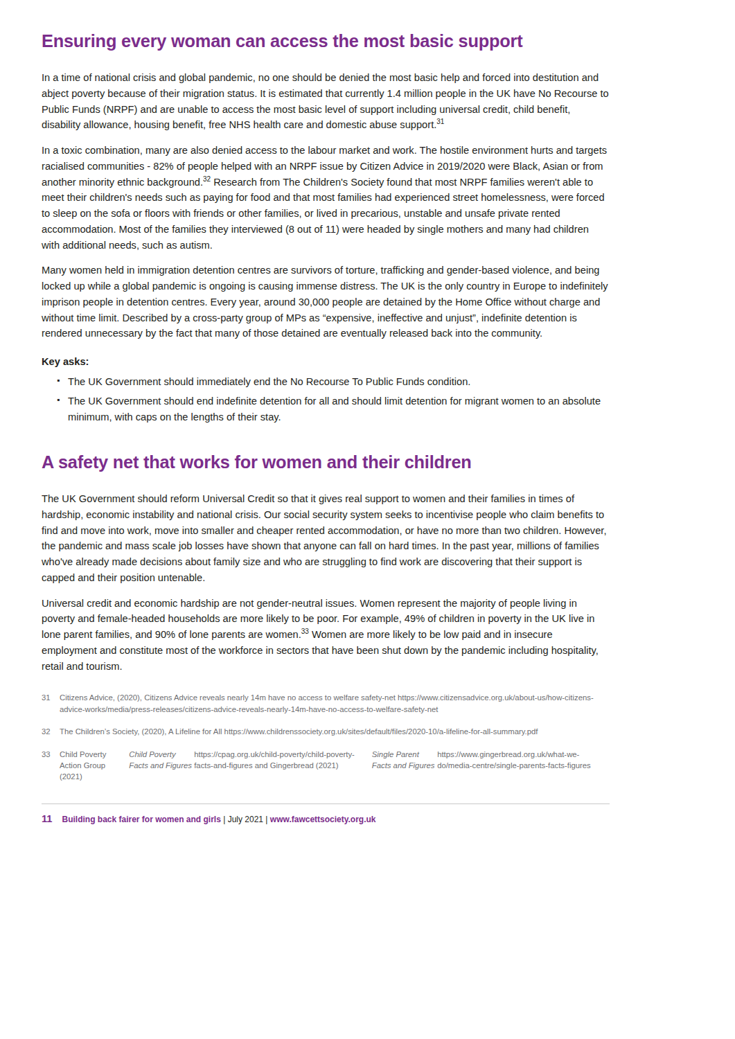Ensuring every woman can access the most basic support
In a time of national crisis and global pandemic, no one should be denied the most basic help and forced into destitution and abject poverty because of their migration status. It is estimated that currently 1.4 million people in the UK have No Recourse to Public Funds (NRPF) and are unable to access the most basic level of support including universal credit, child benefit, disability allowance, housing benefit, free NHS health care and domestic abuse support.31
In a toxic combination, many are also denied access to the labour market and work. The hostile environment hurts and targets racialised communities - 82% of people helped with an NRPF issue by Citizen Advice in 2019/2020 were Black, Asian or from another minority ethnic background.32 Research from The Children's Society found that most NRPF families weren't able to meet their children's needs such as paying for food and that most families had experienced street homelessness, were forced to sleep on the sofa or floors with friends or other families, or lived in precarious, unstable and unsafe private rented accommodation. Most of the families they interviewed (8 out of 11) were headed by single mothers and many had children with additional needs, such as autism.
Many women held in immigration detention centres are survivors of torture, trafficking and gender-based violence, and being locked up while a global pandemic is ongoing is causing immense distress. The UK is the only country in Europe to indefinitely imprison people in detention centres. Every year, around 30,000 people are detained by the Home Office without charge and without time limit. Described by a cross-party group of MPs as “expensive, ineffective and unjust”, indefinite detention is rendered unnecessary by the fact that many of those detained are eventually released back into the community.
Key asks:
The UK Government should immediately end the No Recourse To Public Funds condition.
The UK Government should end indefinite detention for all and should limit detention for migrant women to an absolute minimum, with caps on the lengths of their stay.
A safety net that works for women and their children
The UK Government should reform Universal Credit so that it gives real support to women and their families in times of hardship, economic instability and national crisis. Our social security system seeks to incentivise people who claim benefits to find and move into work, move into smaller and cheaper rented accommodation, or have no more than two children. However, the pandemic and mass scale job losses have shown that anyone can fall on hard times. In the past year, millions of families who've already made decisions about family size and who are struggling to find work are discovering that their support is capped and their position untenable.
Universal credit and economic hardship are not gender-neutral issues. Women represent the majority of people living in poverty and female-headed households are more likely to be poor. For example, 49% of children in poverty in the UK live in lone parent families, and 90% of lone parents are women.33 Women are more likely to be low paid and in insecure employment and constitute most of the workforce in sectors that have been shut down by the pandemic including hospitality, retail and tourism.
31
Citizens Advice, (2020), Citizens Advice reveals nearly 14m have no access to welfare safety-net https://www.citizensadvice.org.uk/about-us/how-citizens-advice-works/media/press-releases/citizens-advice-reveals-nearly-14m-have-no-access-to-welfare-safety-net
32
The Children’s Society, (2020), A Lifeline for All https://www.childrenssociety.org.uk/sites/default/files/2020-10/a-lifeline-for-all-summary.pdf
33
Child Poverty Action Group (2021) Child Poverty Facts and Figures https://cpag.org.uk/child-poverty/child-poverty-facts-and-figures and Gingerbread (2021) Single Parent Facts and Figures https://www.gingerbread.org.uk/what-we-do/media-centre/single-parents-facts-figures
11
Building back fairer for women and girls | July 2021 | www.fawcettsociety.org.uk